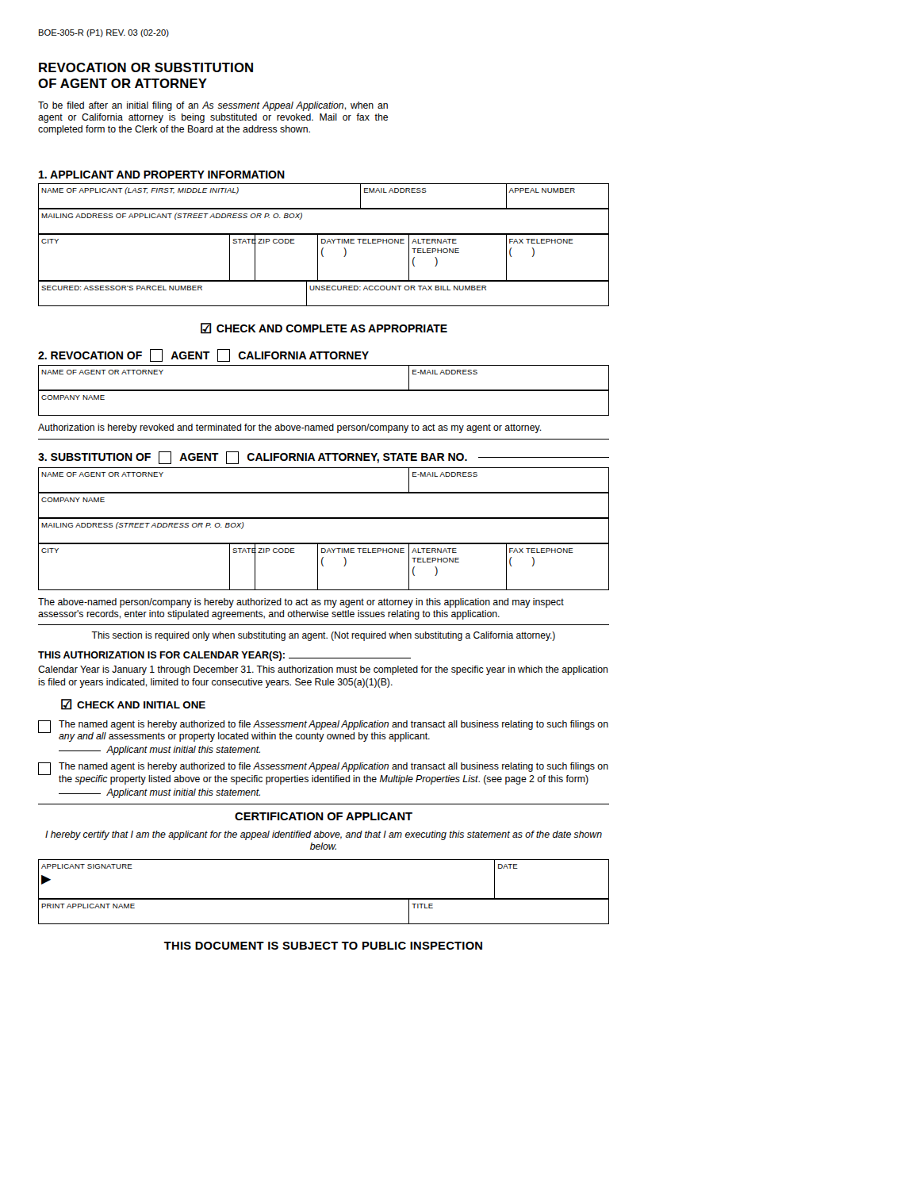BOE-305-R (P1) REV. 03 (02-20)
REVOCATION OR SUBSTITUTION
OF AGENT OR ATTORNEY
To be filed after an initial filing of an As sessment Appeal Application, when an agent or California attorney is being substituted or revoked. Mail or fax the completed form to the Clerk of the Board at the address shown.
1. APPLICANT AND PROPERTY INFORMATION
| NAME OF APPLICANT (LAST, FIRST, MIDDLE INITIAL) | EMAIL ADDRESS | APPEAL NUMBER |
| MAILING ADDRESS OF APPLICANT (STREET ADDRESS OR P. O. BOX) |
| CITY | STATE | ZIP CODE | DAYTIME TELEPHONE ( ) | ALTERNATE TELEPHONE ( ) | FAX TELEPHONE ( ) |
| SECURED: ASSESSOR'S PARCEL NUMBER | UNSECURED: ACCOUNT OR TAX BILL NUMBER |
☑CHECK AND COMPLETE AS APPROPRIATE
2. REVOCATION OF AGENT CALIFORNIA ATTORNEY
| NAME OF AGENT OR ATTORNEY | E-MAIL ADDRESS |
| COMPANY NAME |
Authorization is hereby revoked and terminated for the above-named person/company to act as my agent or attorney.
3. SUBSTITUTION OF AGENT CALIFORNIA ATTORNEY, STATE BAR NO.
| NAME OF AGENT OR ATTORNEY | E-MAIL ADDRESS |
| COMPANY NAME |
| MAILING ADDRESS (STREET ADDRESS OR P. O. BOX) |
| CITY | STATE | ZIP CODE | DAYTIME TELEPHONE ( ) | ALTERNATE TELEPHONE ( ) | FAX TELEPHONE ( ) |
The above-named person/company is hereby authorized to act as my agent or attorney in this application and may inspect assessor's records, enter into stipulated agreements, and otherwise settle issues relating to this application.
This section is required only when substituting an agent. (Not required when substituting a California attorney.)
THIS AUTHORIZATION IS FOR CALENDAR YEAR(S):
Calendar Year is January 1 through December 31. This authorization must be completed for the specific year in which the application is filed or years indicated, limited to four consecutive years. See Rule 305(a)(1)(B).
☑CHECK AND INITIAL ONE
The named agent is hereby authorized to file Assessment Appeal Application and transact all business relating to such filings on any and all assessments or property located within the county owned by this applicant.
Applicant must initial this statement.
The named agent is hereby authorized to file Assessment Appeal Application and transact all business relating to such filings on the specific property listed above or the specific properties identified in the Multiple Properties List. (see page 2 of this form)
Applicant must initial this statement.
CERTIFICATION OF APPLICANT
I hereby certify that I am the applicant for the appeal identified above, and that I am executing this statement as of the date shown below.
| APPLICANT SIGNATURE ▶ | DATE |
| PRINT APPLICANT NAME | TITLE |
THIS DOCUMENT IS SUBJECT TO PUBLIC INSPECTION